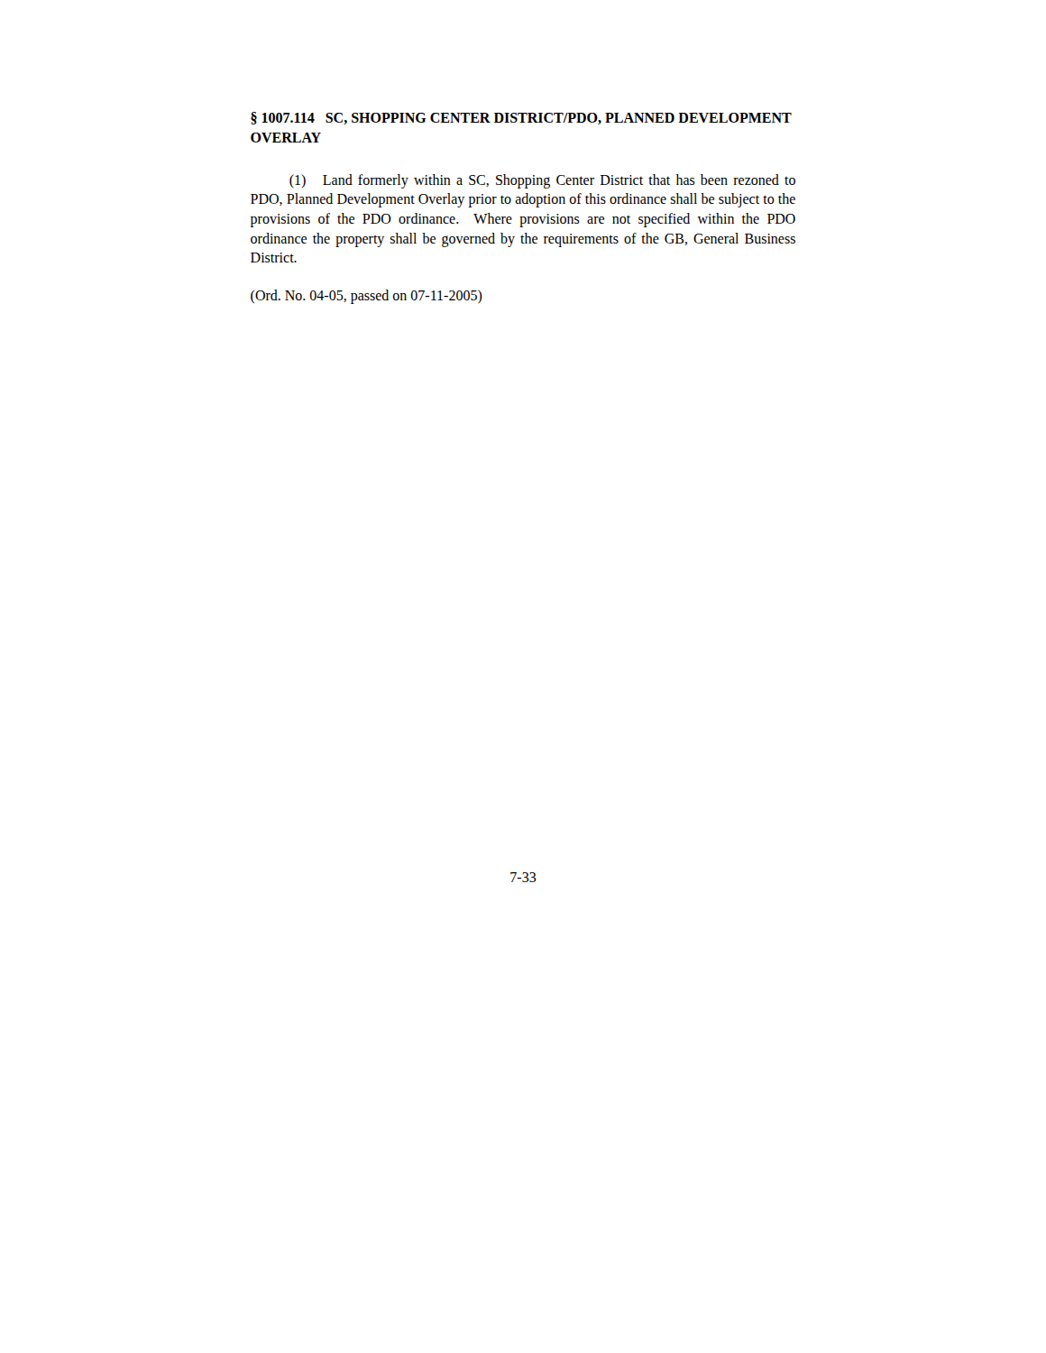§ 1007.114 SC, Shopping Center District/PDO, Planned Development Overlay
(1) Land formerly within a SC, Shopping Center District that has been rezoned to PDO, Planned Development Overlay prior to adoption of this ordinance shall be subject to the provisions of the PDO ordinance. Where provisions are not specified within the PDO ordinance the property shall be governed by the requirements of the GB, General Business District.
(Ord. No. 04-05, passed on 07-11-2005)
7-33